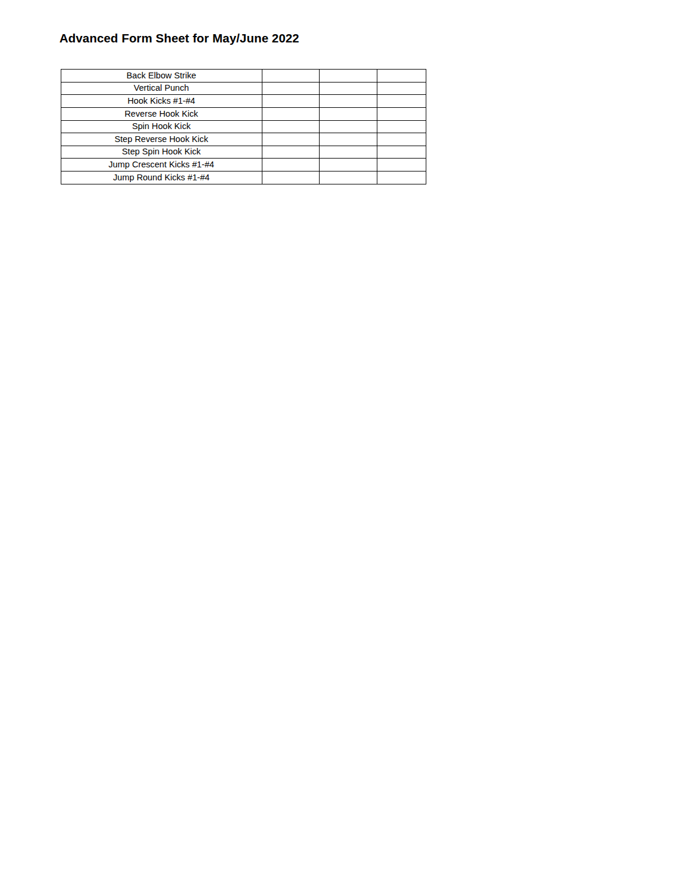Advanced Form Sheet for May/June 2022
| Back Elbow Strike | | | |
| Vertical Punch | | | |
| Hook Kicks #1-#4 | | | |
| Reverse Hook Kick | | | |
| Spin Hook Kick | | | |
| Step Reverse Hook Kick | | | |
| Step Spin Hook Kick | | | |
| Jump Crescent Kicks #1-#4 | | | |
| Jump Round Kicks #1-#4 | | | |